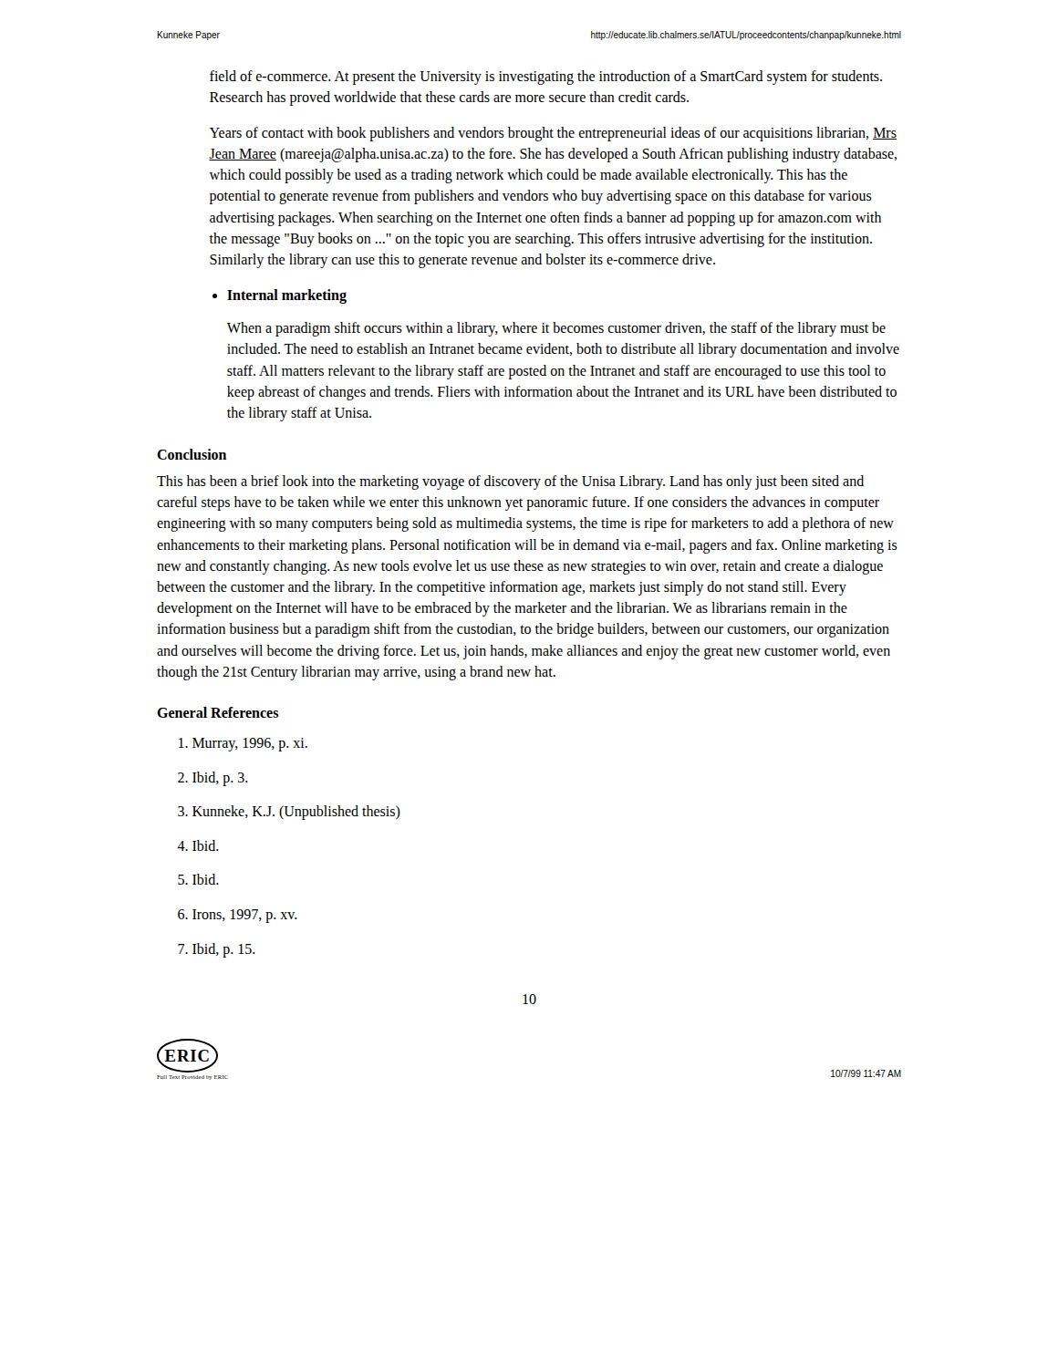Kunneke Paper http://educate.lib.chalmers.se/IATUL/proceedcontents/chanpap/kunneke.html
field of e-commerce. At present the University is investigating the introduction of a SmartCard system for students. Research has proved worldwide that these cards are more secure than credit cards.
Years of contact with book publishers and vendors brought the entrepreneurial ideas of our acquisitions librarian, Mrs Jean Maree (mareeja@alpha.unisa.ac.za) to the fore. She has developed a South African publishing industry database, which could possibly be used as a trading network which could be made available electronically. This has the potential to generate revenue from publishers and vendors who buy advertising space on this database for various advertising packages. When searching on the Internet one often finds a banner ad popping up for amazon.com with the message "Buy books on ..." on the topic you are searching. This offers intrusive advertising for the institution. Similarly the library can use this to generate revenue and bolster its e-commerce drive.
Internal marketing
When a paradigm shift occurs within a library, where it becomes customer driven, the staff of the library must be included. The need to establish an Intranet became evident, both to distribute all library documentation and involve staff. All matters relevant to the library staff are posted on the Intranet and staff are encouraged to use this tool to keep abreast of changes and trends. Fliers with information about the Intranet and its URL have been distributed to the library staff at Unisa.
Conclusion
This has been a brief look into the marketing voyage of discovery of the Unisa Library. Land has only just been sited and careful steps have to be taken while we enter this unknown yet panoramic future. If one considers the advances in computer engineering with so many computers being sold as multimedia systems, the time is ripe for marketers to add a plethora of new enhancements to their marketing plans. Personal notification will be in demand via e-mail, pagers and fax. Online marketing is new and constantly changing. As new tools evolve let us use these as new strategies to win over, retain and create a dialogue between the customer and the library. In the competitive information age, markets just simply do not stand still. Every development on the Internet will have to be embraced by the marketer and the librarian. We as librarians remain in the information business but a paradigm shift from the custodian, to the bridge builders, between our customers, our organization and ourselves will become the driving force. Let us, join hands, make alliances and enjoy the great new customer world, even though the 21st Century librarian may arrive, using a brand new hat.
General References
Murray, 1996, p. xi.
Ibid, p. 3.
Kunneke, K.J. (Unpublished thesis)
Ibid.
Ibid.
Irons, 1997, p. xv.
Ibid, p. 15.
10
ERIC
Full Text Provided by ERIC
10/7/99 11:47 AM